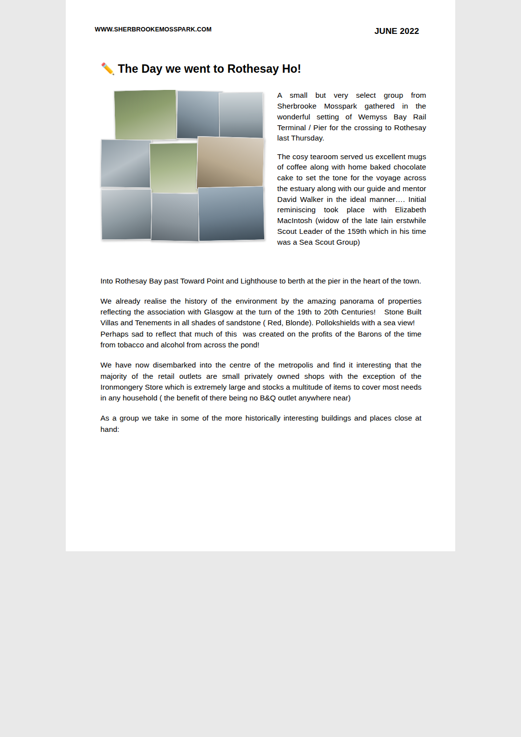WWW.SHERBROOKEMOSSPARK.COM
JUNE 2022
✏️ The Day we went to Rothesay Ho!
A small but very select group from Sherbrooke Mosspark gathered in the wonderful setting of Wemyss Bay Rail Terminal / Pier for the crossing to Rothesay last Thursday.
The cosy tearoom served us excellent mugs of coffee along with home baked chocolate cake to set the tone for the voyage across the estuary along with our guide and mentor David Walker in the ideal manner…. Initial reminiscing took place with Elizabeth MacIntosh (widow of the late Iain erstwhile Scout Leader of the 159th which in his time was a Sea Scout Group)
Into Rothesay Bay past Toward Point and Lighthouse to berth at the pier in the heart of the town.
We already realise the history of the environment by the amazing panorama of properties reflecting the association with Glasgow at the turn of the 19th to 20th Centuries! Stone Built Villas and Tenements in all shades of sandstone ( Red, Blonde). Pollokshields with a sea view!
Perhaps sad to reflect that much of this was created on the profits of the Barons of the time from tobacco and alcohol from across the pond!
We have now disembarked into the centre of the metropolis and find it interesting that the majority of the retail outlets are small privately owned shops with the exception of the Ironmongery Store which is extremely large and stocks a multitude of items to cover most needs in any household ( the benefit of there being no B&Q outlet anywhere near)
As a group we take in some of the more historically interesting buildings and places close at hand: